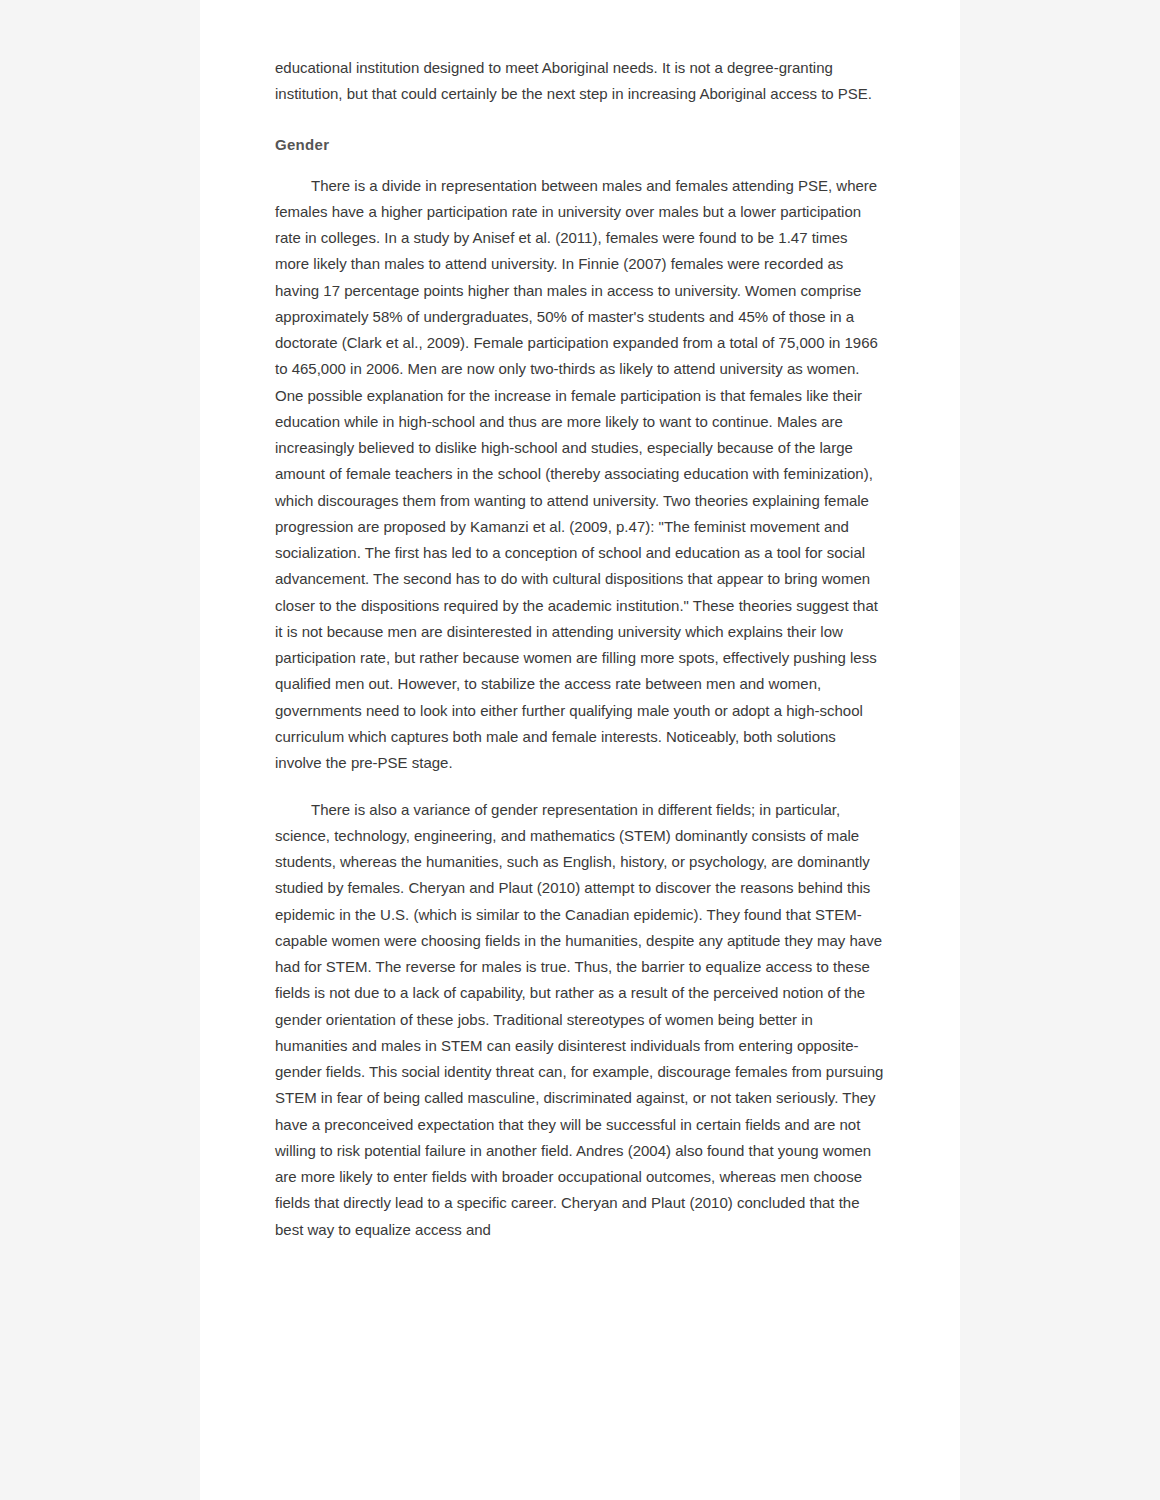educational institution designed to meet Aboriginal needs. It is not a degree-granting institution, but that could certainly be the next step in increasing Aboriginal access to PSE.
Gender
There is a divide in representation between males and females attending PSE, where females have a higher participation rate in university over males but a lower participation rate in colleges. In a study by Anisef et al. (2011), females were found to be 1.47 times more likely than males to attend university. In Finnie (2007) females were recorded as having 17 percentage points higher than males in access to university. Women comprise approximately 58% of undergraduates, 50% of master's students and 45% of those in a doctorate (Clark et al., 2009). Female participation expanded from a total of 75,000 in 1966 to 465,000 in 2006. Men are now only two-thirds as likely to attend university as women. One possible explanation for the increase in female participation is that females like their education while in high-school and thus are more likely to want to continue. Males are increasingly believed to dislike high-school and studies, especially because of the large amount of female teachers in the school (thereby associating education with feminization), which discourages them from wanting to attend university. Two theories explaining female progression are proposed by Kamanzi et al. (2009, p.47): "The feminist movement and socialization. The first has led to a conception of school and education as a tool for social advancement. The second has to do with cultural dispositions that appear to bring women closer to the dispositions required by the academic institution." These theories suggest that it is not because men are disinterested in attending university which explains their low participation rate, but rather because women are filling more spots, effectively pushing less qualified men out. However, to stabilize the access rate between men and women, governments need to look into either further qualifying male youth or adopt a high-school curriculum which captures both male and female interests. Noticeably, both solutions involve the pre-PSE stage.
There is also a variance of gender representation in different fields; in particular, science, technology, engineering, and mathematics (STEM) dominantly consists of male students, whereas the humanities, such as English, history, or psychology, are dominantly studied by females. Cheryan and Plaut (2010) attempt to discover the reasons behind this epidemic in the U.S. (which is similar to the Canadian epidemic). They found that STEM-capable women were choosing fields in the humanities, despite any aptitude they may have had for STEM. The reverse for males is true. Thus, the barrier to equalize access to these fields is not due to a lack of capability, but rather as a result of the perceived notion of the gender orientation of these jobs. Traditional stereotypes of women being better in humanities and males in STEM can easily disinterest individuals from entering opposite-gender fields. This social identity threat can, for example, discourage females from pursuing STEM in fear of being called masculine, discriminated against, or not taken seriously. They have a preconceived expectation that they will be successful in certain fields and are not willing to risk potential failure in another field. Andres (2004) also found that young women are more likely to enter fields with broader occupational outcomes, whereas men choose fields that directly lead to a specific career. Cheryan and Plaut (2010) concluded that the best way to equalize access and